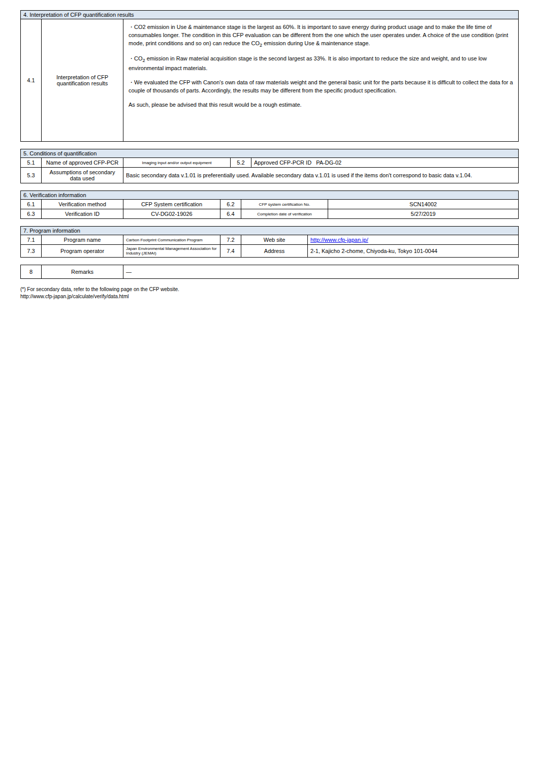| 4. Interpretation of CFP quantification results |
| 4.1 | Interpretation of CFP quantification results | ・CO2 emission in Use & maintenance stage is the largest as 60%. It is important to save energy during product usage and to make the life time of consumables longer. The condition in this CFP evaluation can be different from the one which the user operates under. A choice of the use condition (print mode, print conditions and so on) can reduce the CO 2 emission during Use & maintenance stage. ・CO 2 emission in Raw material acquisition stage is the second largest as 33%. It is also important to reduce the size and weight, and to use low environmental impact materials. ・We evaluated the CFP with Canon's own data of raw materials weight and the general basic unit for the parts because it is difficult to collect the data for a couple of thousands of parts. Accordingly, the results may be different from the specific product specification. As such, please be advised that this result would be a rough estimate. |
| 5. Conditions of quantification |
| 5.1 | Name of approved CFP-PCR | Imaging input and/or output equipment | 5.2 | Approved CFP-PCR ID PA-DG-02 |
| 5.3 | Assumptions of secondary data used | Basic secondary data v.1.01 is preferentially used. Available secondary data v.1.01 is used if the items don't correspond to basic data v.1.04. |
| 6. Verification information |
| 6.1 | Verification method | CFP System certification | 6.2 | CFP system certification No. | SCN14002 |
| 6.3 | Verification ID | CV-DG02-19026 | 6.4 | Completion date of verification | 5/27/2019 |
| 7. Program information |
| 7.1 | Program name | Carbon Footprint Communication Program | 7.2 | Web site | http://www.cfp-japan.jp/ |
| 7.3 | Program operator | Japan Environmental Management Association for Industry (JEMAI) | 7.4 | Address | 2-1, Kajicho 2-chome, Chiyoda-ku, Tokyo 101-0044 |
| 8 | Remarks | — |
(*) For secondary data, refer to the following page on the CFP website.
http://www.cfp-japan.jp/calculate/verify/data.html